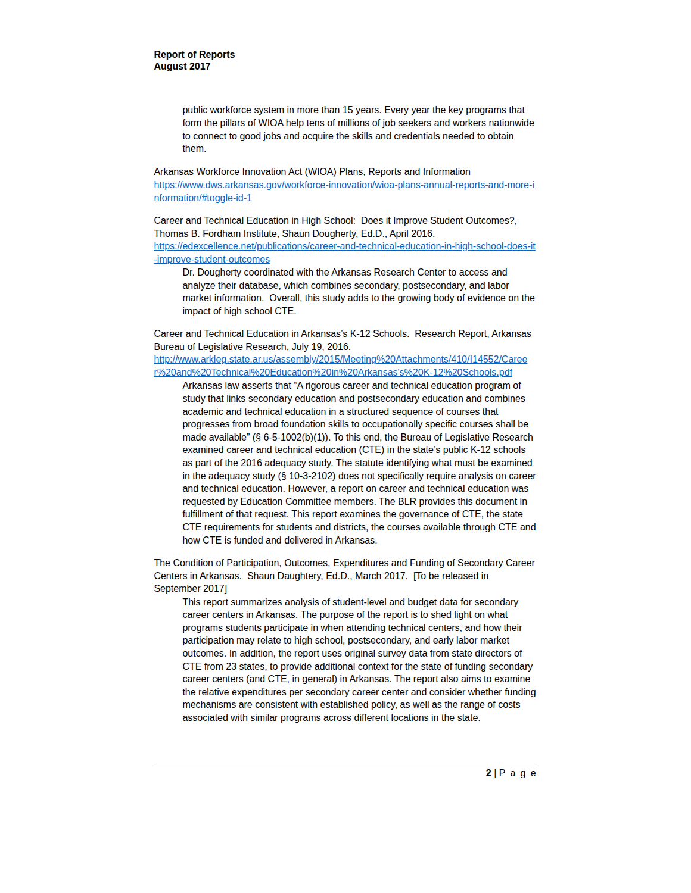Report of Reports
August 2017
public workforce system in more than 15 years. Every year the key programs that form the pillars of WIOA help tens of millions of job seekers and workers nationwide to connect to good jobs and acquire the skills and credentials needed to obtain them.
Arkansas Workforce Innovation Act (WIOA) Plans, Reports and Information
https://www.dws.arkansas.gov/workforce-innovation/wioa-plans-annual-reports-and-more-information/#toggle-id-1
Career and Technical Education in High School: Does it Improve Student Outcomes?, Thomas B. Fordham Institute, Shaun Dougherty, Ed.D., April 2016.
https://edexcellence.net/publications/career-and-technical-education-in-high-school-does-it-improve-student-outcomes
Dr. Dougherty coordinated with the Arkansas Research Center to access and analyze their database, which combines secondary, postsecondary, and labor market information. Overall, this study adds to the growing body of evidence on the impact of high school CTE.
Career and Technical Education in Arkansas’s K-12 Schools. Research Report, Arkansas Bureau of Legislative Research, July 19, 2016.
http://www.arkleg.state.ar.us/assembly/2015/Meeting%20Attachments/410/I14552/Career%20and%20Technical%20Education%20in%20Arkansas's%20K-12%20Schools.pdf
Arkansas law asserts that “A rigorous career and technical education program of study that links secondary education and postsecondary education and combines academic and technical education in a structured sequence of courses that progresses from broad foundation skills to occupationally specific courses shall be made available” (§ 6-5-1002(b)(1)). To this end, the Bureau of Legislative Research examined career and technical education (CTE) in the state’s public K-12 schools as part of the 2016 adequacy study. The statute identifying what must be examined in the adequacy study (§ 10-3-2102) does not specifically require analysis on career and technical education. However, a report on career and technical education was requested by Education Committee members. The BLR provides this document in fulfillment of that request. This report examines the governance of CTE, the state CTE requirements for students and districts, the courses available through CTE and how CTE is funded and delivered in Arkansas.
The Condition of Participation, Outcomes, Expenditures and Funding of Secondary Career Centers in Arkansas. Shaun Daughtery, Ed.D., March 2017. [To be released in September 2017]
This report summarizes analysis of student-level and budget data for secondary career centers in Arkansas. The purpose of the report is to shed light on what programs students participate in when attending technical centers, and how their participation may relate to high school, postsecondary, and early labor market outcomes. In addition, the report uses original survey data from state directors of CTE from 23 states, to provide additional context for the state of funding secondary career centers (and CTE, in general) in Arkansas. The report also aims to examine the relative expenditures per secondary career center and consider whether funding mechanisms are consistent with established policy, as well as the range of costs associated with similar programs across different locations in the state.
2 | P a g e